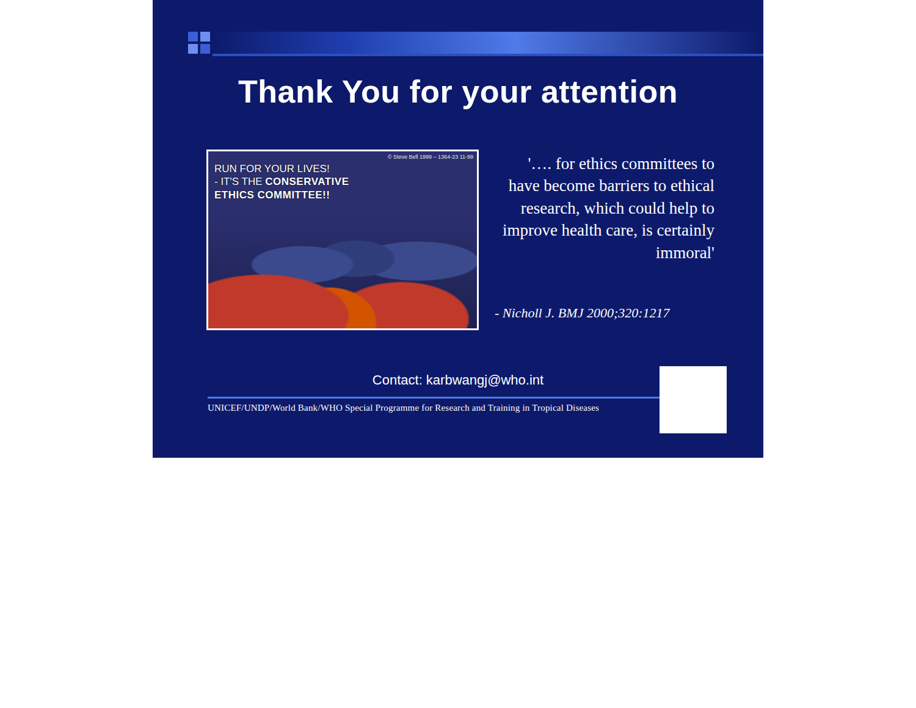Thank You for your attention
© Steve Bell 1999 – 1364-23 11-99
RUN FOR YOUR LIVES!
- IT'S THE CONSERVATIVE
ETHICS COMMITTEE!!
'…. for ethics committees to have become barriers to ethical research, which could help to improve health care, is certainly immoral'
- Nicholl J. BMJ 2000;320:1217
Contact: karbwangj@who.int
UNICEF/UNDP/World Bank/WHO Special Programme for Research and Training in Tropical Diseases